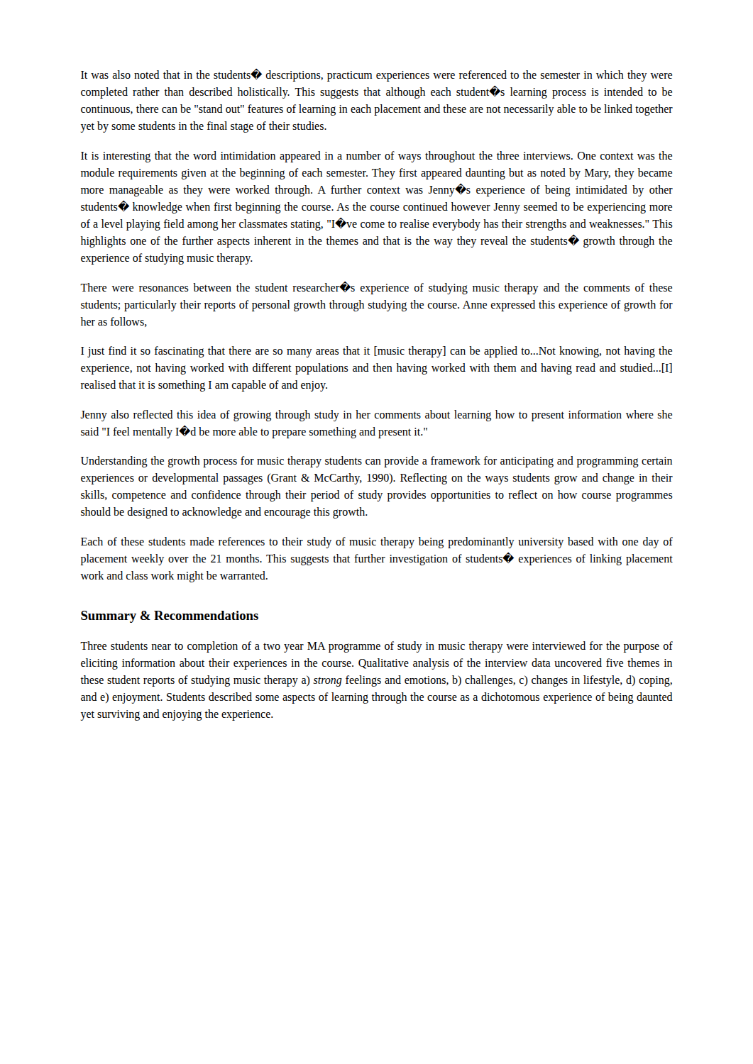It was also noted that in the students� descriptions, practicum experiences were referenced to the semester in which they were completed rather than described holistically. This suggests that although each student�s learning process is intended to be continuous, there can be "stand out" features of learning in each placement and these are not necessarily able to be linked together yet by some students in the final stage of their studies.
It is interesting that the word intimidation appeared in a number of ways throughout the three interviews. One context was the module requirements given at the beginning of each semester. They first appeared daunting but as noted by Mary, they became more manageable as they were worked through. A further context was Jenny�s experience of being intimidated by other students� knowledge when first beginning the course. As the course continued however Jenny seemed to be experiencing more of a level playing field among her classmates stating, "I�ve come to realise everybody has their strengths and weaknesses." This highlights one of the further aspects inherent in the themes and that is the way they reveal the students� growth through the experience of studying music therapy.
There were resonances between the student researcher�s experience of studying music therapy and the comments of these students; particularly their reports of personal growth through studying the course. Anne expressed this experience of growth for her as follows,
I just find it so fascinating that there are so many areas that it [music therapy] can be applied to...Not knowing, not having the experience, not having worked with different populations and then having worked with them and having read and studied...[I] realised that it is something I am capable of and enjoy.
Jenny also reflected this idea of growing through study in her comments about learning how to present information where she said "I feel mentally I�d be more able to prepare something and present it."
Understanding the growth process for music therapy students can provide a framework for anticipating and programming certain experiences or developmental passages (Grant & McCarthy, 1990). Reflecting on the ways students grow and change in their skills, competence and confidence through their period of study provides opportunities to reflect on how course programmes should be designed to acknowledge and encourage this growth.
Each of these students made references to their study of music therapy being predominantly university based with one day of placement weekly over the 21 months. This suggests that further investigation of students� experiences of linking placement work and class work might be warranted.
Summary & Recommendations
Three students near to completion of a two year MA programme of study in music therapy were interviewed for the purpose of eliciting information about their experiences in the course. Qualitative analysis of the interview data uncovered five themes in these student reports of studying music therapy a) strong feelings and emotions, b) challenges, c) changes in lifestyle, d) coping, and e) enjoyment. Students described some aspects of learning through the course as a dichotomous experience of being daunted yet surviving and enjoying the experience.